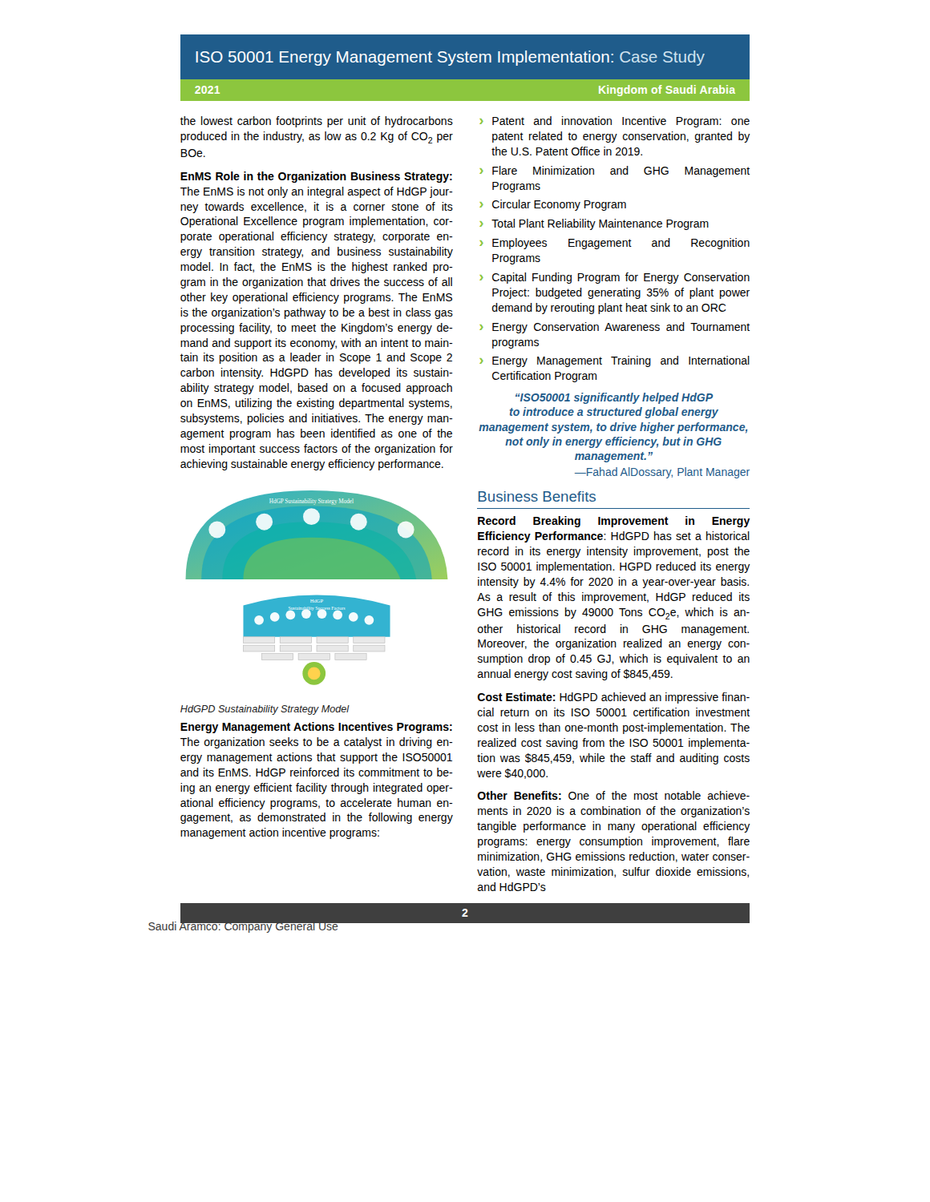ISO 50001 Energy Management System Implementation: Case Study
2021 Kingdom of Saudi Arabia
the lowest carbon footprints per unit of hydrocarbons produced in the industry, as low as 0.2 Kg of CO2 per BOe.
EnMS Role in the Organization Business Strategy: The EnMS is not only an integral aspect of HdGP journey towards excellence, it is a corner stone of its Operational Excellence program implementation, corporate operational efficiency strategy, corporate energy transition strategy, and business sustainability model. In fact, the EnMS is the highest ranked program in the organization that drives the success of all other key operational efficiency programs. The EnMS is the organization’s pathway to be a best in class gas processing facility, to meet the Kingdom’s energy demand and support its economy, with an intent to maintain its position as a leader in Scope 1 and Scope 2 carbon intensity. HdGPD has developed its sustainability strategy model, based on a focused approach on EnMS, utilizing the existing departmental systems, subsystems, policies and initiatives. The energy management program has been identified as one of the most important success factors of the organization for achieving sustainable energy efficiency performance.
HdGPD Sustainability Strategy Model
Energy Management Actions Incentives Programs: The organization seeks to be a catalyst in driving energy management actions that support the ISO50001 and its EnMS. HdGP reinforced its commitment to being an energy efficient facility through integrated operational efficiency programs, to accelerate human engagement, as demonstrated in the following energy management action incentive programs:
Patent and innovation Incentive Program: one patent related to energy conservation, granted by the U.S. Patent Office in 2019.
Flare Minimization and GHG Management Programs
Circular Economy Program
Total Plant Reliability Maintenance Program
Employees Engagement and Recognition Programs
Capital Funding Program for Energy Conservation Project: budgeted generating 35% of plant power demand by rerouting plant heat sink to an ORC
Energy Conservation Awareness and Tournament programs
Energy Management Training and International Certification Program
“ISO50001 significantly helped HdGP
to introduce a structured global energy management system, to drive higher performance, not only in energy efficiency, but in GHG management.”
—Fahad AlDossary, Plant Manager
Business Benefits
Record Breaking Improvement in Energy Efficiency Performance: HdGPD has set a historical record in its energy intensity improvement, post the ISO 50001 implementation. HGPD reduced its energy intensity by 4.4% for 2020 in a year-over-year basis. As a result of this improvement, HdGP reduced its GHG emissions by 49000 Tons CO2e, which is another historical record in GHG management. Moreover, the organization realized an energy consumption drop of 0.45 GJ, which is equivalent to an annual energy cost saving of $845,459.
Cost Estimate: HdGPD achieved an impressive financial return on its ISO 50001 certification investment cost in less than one-month post-implementation. The realized cost saving from the ISO 50001 implementation was $845,459, while the staff and auditing costs were $40,000.
Other Benefits: One of the most notable achievements in 2020 is a combination of the organization’s tangible performance in many operational efficiency programs: energy consumption improvement, flare minimization, GHG emissions reduction, water conservation, waste minimization, sulfur dioxide emissions, and HdGPD’s
2
Saudi Aramco: Company General Use